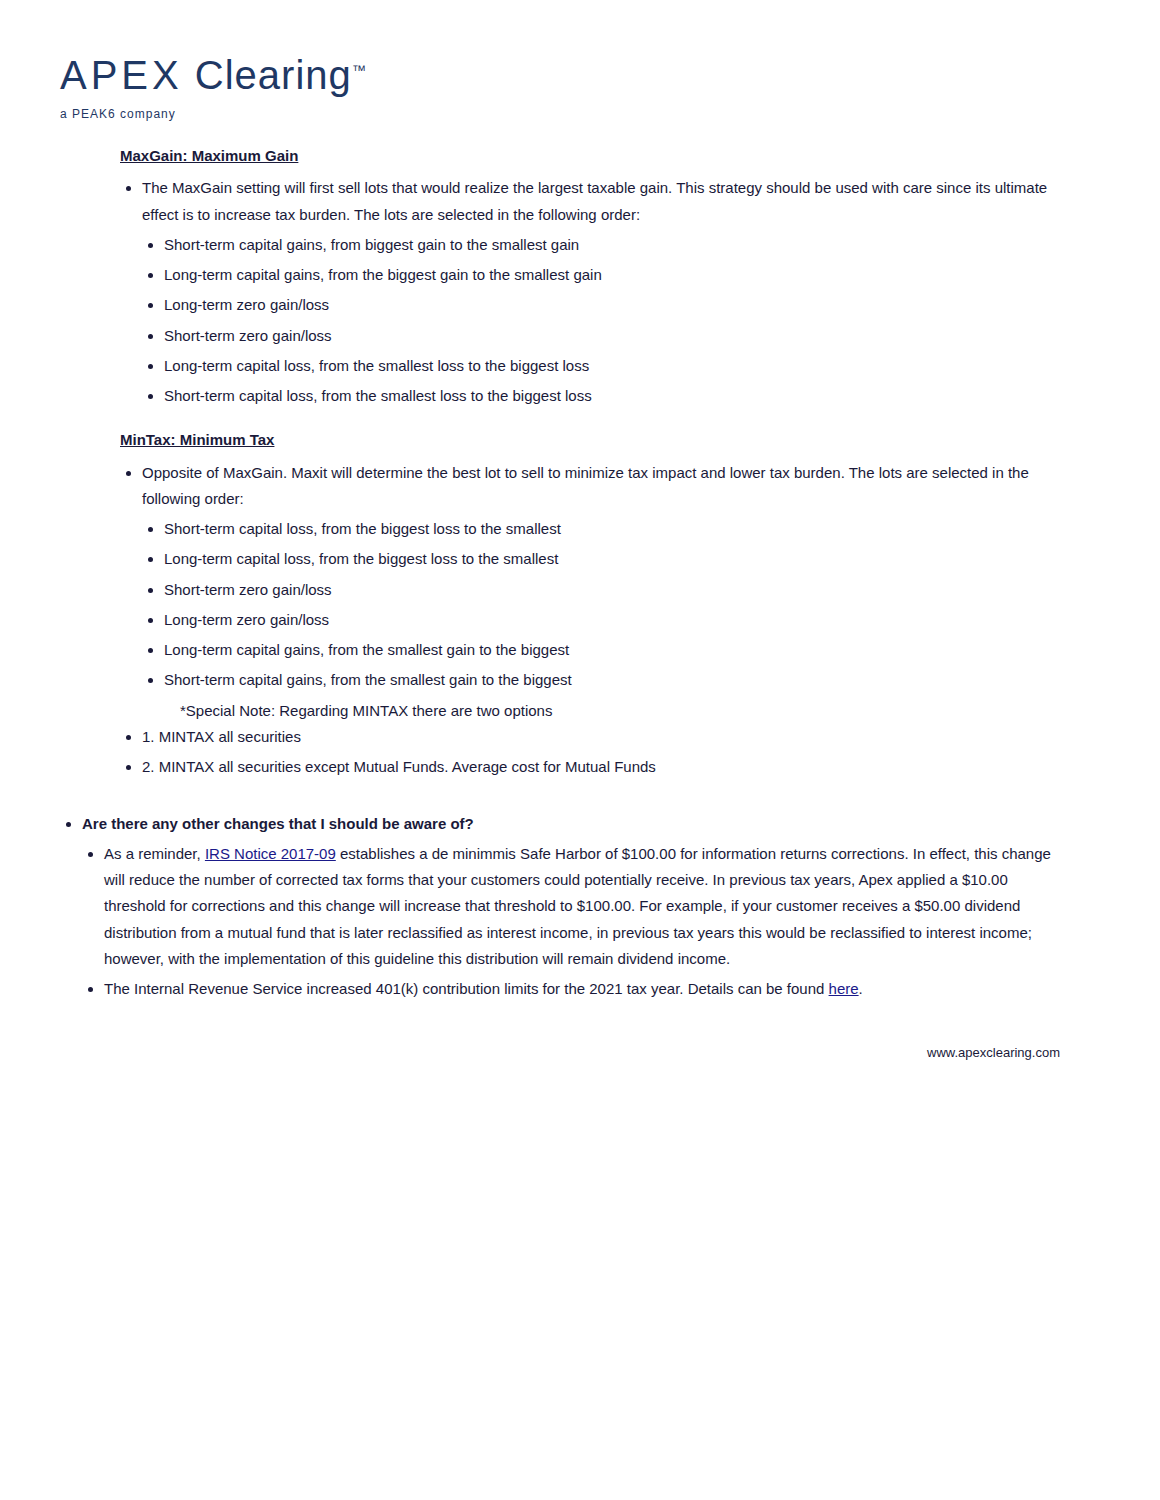APEX Clearing™
a PEAK6 company
MaxGain: Maximum Gain
The MaxGain setting will first sell lots that would realize the largest taxable gain. This strategy should be used with care since its ultimate effect is to increase tax burden. The lots are selected in the following order:
Short-term capital gains, from biggest gain to the smallest gain
Long-term capital gains, from the biggest gain to the smallest gain
Long-term zero gain/loss
Short-term zero gain/loss
Long-term capital loss, from the smallest loss to the biggest loss
Short-term capital loss, from the smallest loss to the biggest loss
MinTax: Minimum Tax
Opposite of MaxGain. Maxit will determine the best lot to sell to minimize tax impact and lower tax burden. The lots are selected in the following order:
Short-term capital loss, from the biggest loss to the smallest
Long-term capital loss, from the biggest loss to the smallest
Short-term zero gain/loss
Long-term zero gain/loss
Long-term capital gains, from the smallest gain to the biggest
Short-term capital gains, from the smallest gain to the biggest
*Special Note: Regarding MINTAX there are two options
1. MINTAX all securities
2. MINTAX all securities except Mutual Funds. Average cost for Mutual Funds
Are there any other changes that I should be aware of?
As a reminder, IRS Notice 2017-09 establishes a de minimmis Safe Harbor of $100.00 for information returns corrections. In effect, this change will reduce the number of corrected tax forms that your customers could potentially receive. In previous tax years, Apex applied a $10.00 threshold for corrections and this change will increase that threshold to $100.00. For example, if your customer receives a $50.00 dividend distribution from a mutual fund that is later reclassified as interest income, in previous tax years this would be reclassified to interest income; however, with the implementation of this guideline this distribution will remain dividend income.
The Internal Revenue Service increased 401(k) contribution limits for the 2021 tax year. Details can be found here.
www.apexclearing.com